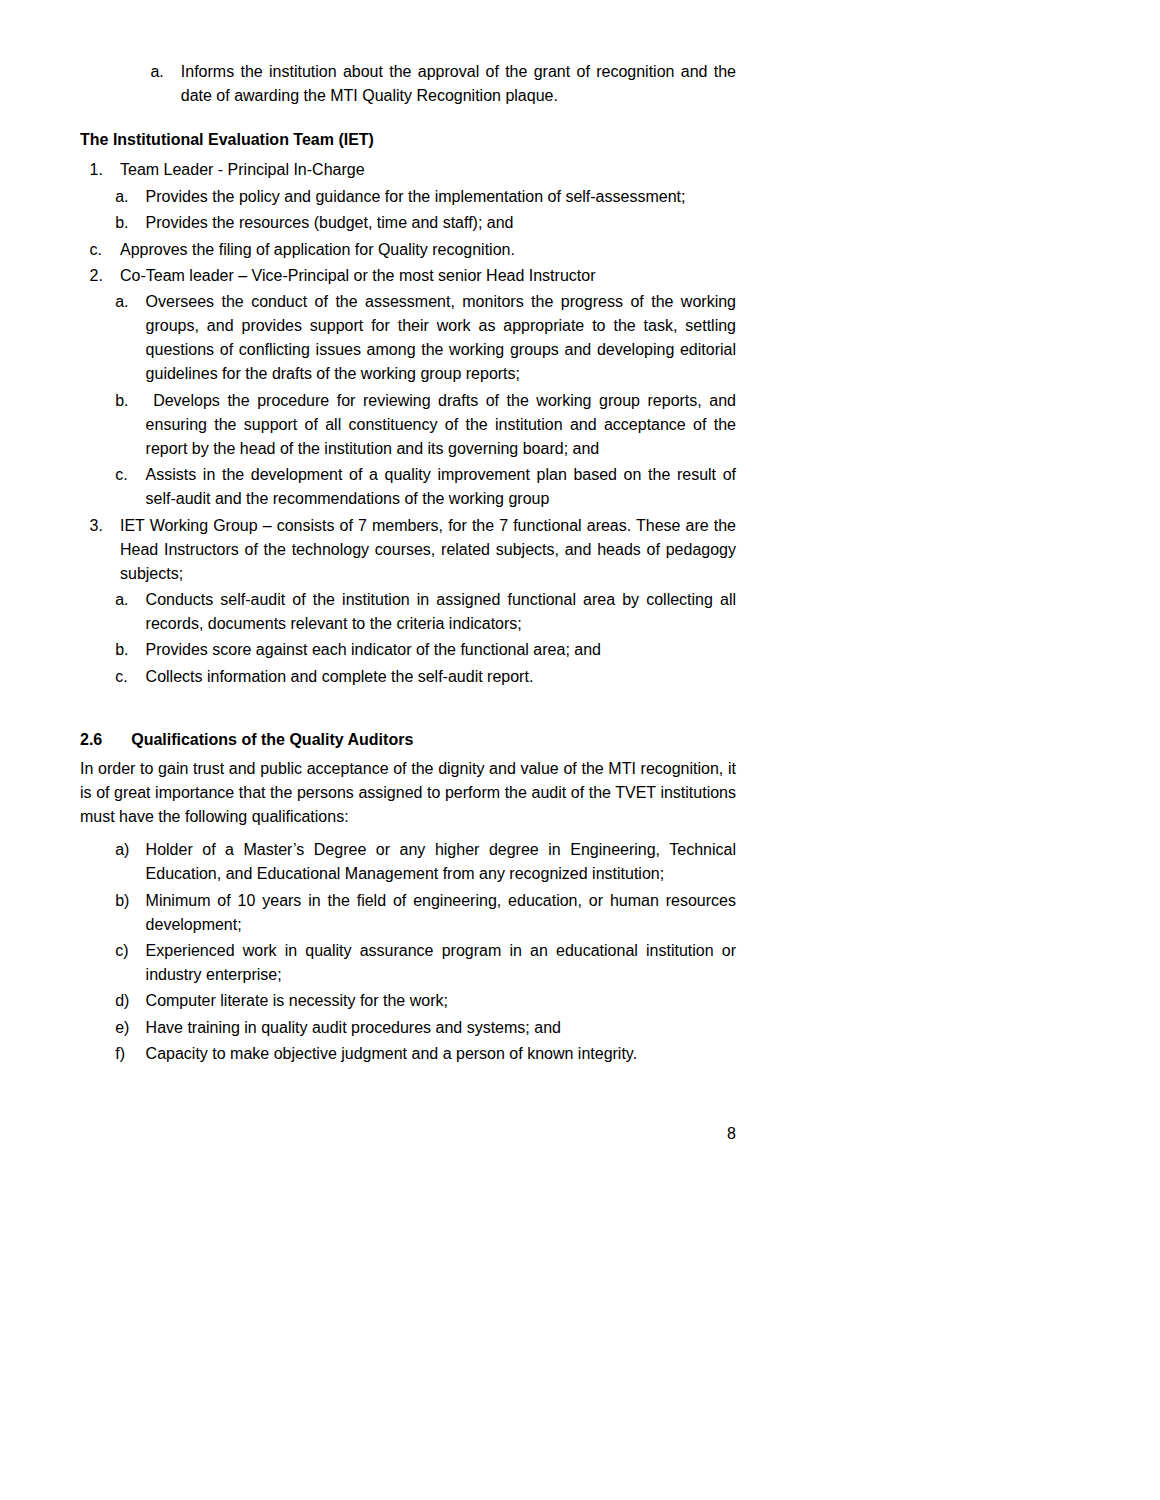a. Informs the institution about the approval of the grant of recognition and the date of awarding the MTI Quality Recognition plaque.
The Institutional Evaluation Team (IET)
1. Team Leader - Principal In-Charge
a. Provides the policy and guidance for the implementation of self-assessment;
b. Provides the resources (budget, time and staff); and
c. Approves the filing of application for Quality recognition.
2. Co-Team leader – Vice-Principal or the most senior Head Instructor
a. Oversees the conduct of the assessment, monitors the progress of the working groups, and provides support for their work as appropriate to the task, settling questions of conflicting issues among the working groups and developing editorial guidelines for the drafts of the working group reports;
b. Develops the procedure for reviewing drafts of the working group reports, and ensuring the support of all constituency of the institution and acceptance of the report by the head of the institution and its governing board; and
c. Assists in the development of a quality improvement plan based on the result of self-audit and the recommendations of the working group
3. IET Working Group – consists of 7 members, for the 7 functional areas. These are the Head Instructors of the technology courses, related subjects, and heads of pedagogy subjects;
a. Conducts self-audit of the institution in assigned functional area by collecting all records, documents relevant to the criteria indicators;
b. Provides score against each indicator of the functional area; and
c. Collects information and complete the self-audit report.
2.6 Qualifications of the Quality Auditors
In order to gain trust and public acceptance of the dignity and value of the MTI recognition, it is of great importance that the persons assigned to perform the audit of the TVET institutions must have the following qualifications:
a) Holder of a Master’s Degree or any higher degree in Engineering, Technical Education, and Educational Management from any recognized institution;
b) Minimum of 10 years in the field of engineering, education, or human resources development;
c) Experienced work in quality assurance program in an educational institution or industry enterprise;
d) Computer literate is necessity for the work;
e) Have training in quality audit procedures and systems; and
f) Capacity to make objective judgment and a person of known integrity.
8